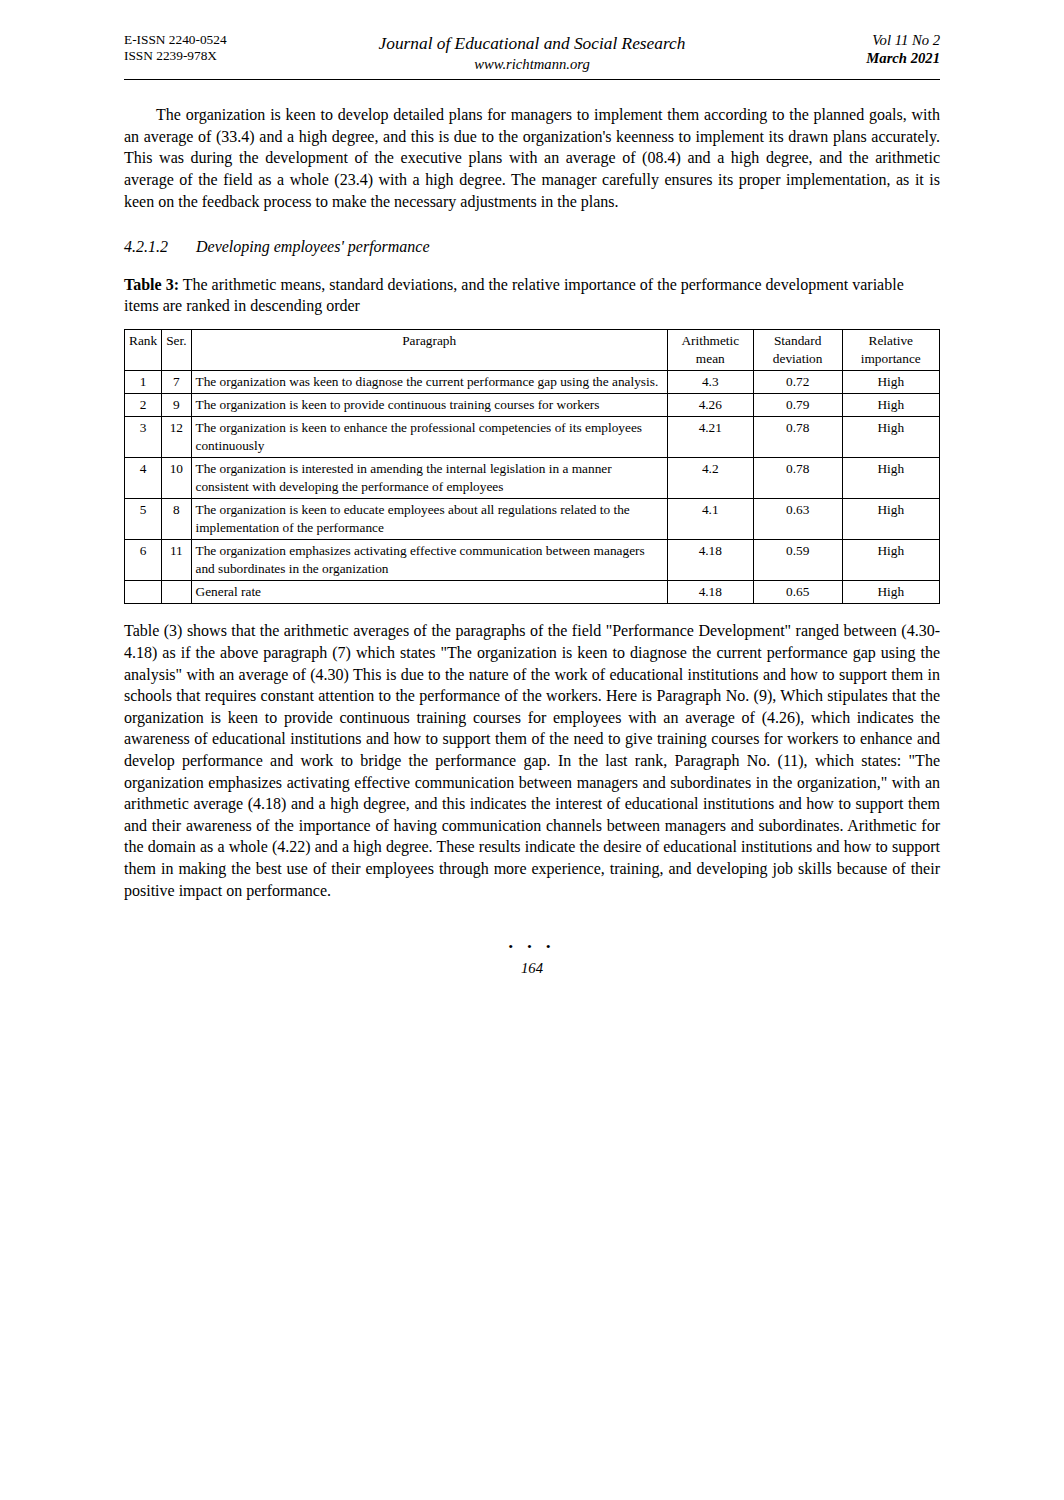| E-ISSN 2240-0524 ISSN 2239-978X | Journal of Educational and Social Research www.richtmann.org | Vol 11 No 2 March 2021 |
The organization is keen to develop detailed plans for managers to implement them according to the planned goals, with an average of (33.4) and a high degree, and this is due to the organization's keenness to implement its drawn plans accurately. This was during the development of the executive plans with an average of (08.4) and a high degree, and the arithmetic average of the field as a whole (23.4) with a high degree. The manager carefully ensures its proper implementation, as it is keen on the feedback process to make the necessary adjustments in the plans.
4.2.1.2 Developing employees' performance
Table 3: The arithmetic means, standard deviations, and the relative importance of the performance development variable items are ranked in descending order
| Rank | Ser. | Paragraph | Arithmetic mean | Standard deviation | Relative importance |
| --- | --- | --- | --- | --- | --- |
| 1 | 7 | The organization was keen to diagnose the current performance gap using the analysis. | 4.3 | 0.72 | High |
| 2 | 9 | The organization is keen to provide continuous training courses for workers | 4.26 | 0.79 | High |
| 3 | 12 | The organization is keen to enhance the professional competencies of its employees continuously | 4.21 | 0.78 | High |
| 4 | 10 | The organization is interested in amending the internal legislation in a manner consistent with developing the performance of employees | 4.2 | 0.78 | High |
| 5 | 8 | The organization is keen to educate employees about all regulations related to the implementation of the performance | 4.1 | 0.63 | High |
| 6 | 11 | The organization emphasizes activating effective communication between managers and subordinates in the organization | 4.18 | 0.59 | High |
| | | General rate | 4.18 | 0.65 | High |
Table (3) shows that the arithmetic averages of the paragraphs of the field "Performance Development" ranged between (4.30-4.18) as if the above paragraph (7) which states "The organization is keen to diagnose the current performance gap using the analysis" with an average of (4.30) This is due to the nature of the work of educational institutions and how to support them in schools that requires constant attention to the performance of the workers. Here is Paragraph No. (9), Which stipulates that the organization is keen to provide continuous training courses for employees with an average of (4.26), which indicates the awareness of educational institutions and how to support them of the need to give training courses for workers to enhance and develop performance and work to bridge the performance gap. In the last rank, Paragraph No. (11), which states: "The organization emphasizes activating effective communication between managers and subordinates in the organization," with an arithmetic average (4.18) and a high degree, and this indicates the interest of educational institutions and how to support them and their awareness of the importance of having communication channels between managers and subordinates. Arithmetic for the domain as a whole (4.22) and a high degree. These results indicate the desire of educational institutions and how to support them in making the best use of their employees through more experience, training, and developing job skills because of their positive impact on performance.
• • •
164